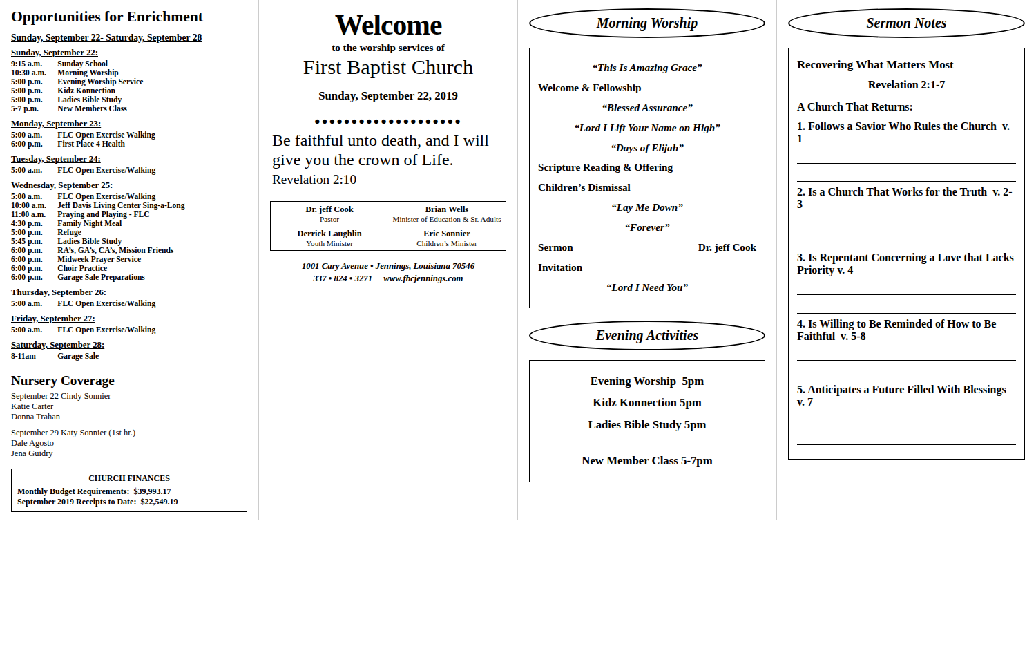Opportunities for Enrichment
Sunday, September 22- Saturday, September 28
Sunday, September 22:
| 9:15 a.m. | Sunday School |
| 10:30 a.m. | Morning Worship |
| 5:00 p.m. | Evening Worship Service |
| 5:00 p.m. | Kidz Konnection |
| 5:00 p.m. | Ladies Bible Study |
| 5-7 p.m. | New Members Class |
Monday, September 23:
| 5:00 a.m. | FLC Open Exercise Walking |
| 6:00 p.m. | First Place 4 Health |
Tuesday, September 24:
| 5:00 a.m. | FLC Open Exercise/Walking |
Wednesday, September 25:
| 5:00 a.m. | FLC Open Exercise/Walking |
| 10:00 a.m. | Jeff Davis Living Center Sing-a-Long |
| 11:00 a.m. | Praying and Playing - FLC |
| 4:30 p.m. | Family Night Meal |
| 5:00 p.m. | Refuge |
| 5:45 p.m. | Ladies Bible Study |
| 6:00 p.m. | RA’s, GA’s, CA’s, Mission Friends |
| 6:00 p.m. | Midweek Prayer Service |
| 6:00 p.m. | Choir Practice |
| 6:00 p.m. | Garage Sale Preparations |
Thursday, September 26:
| 5:00 a.m. | FLC Open Exercise/Walking |
Friday, September 27:
| 5:00 a.m. | FLC Open Exercise/Walking |
Saturday, September 28:
| 8-11am | Garage Sale |
Nursery Coverage
September 22 Cindy Sonnier
Katie Carter
Donna Trahan
September 29 Katy Sonnier (1st hr.)
Dale Agosto
Jena Guidry
CHURCH FINANCES
Monthly Budget Requirements: $39,993.17
September 2019 Receipts to Date: $22,549.19
Welcome
to the worship services of
First Baptist Church
Sunday, September 22, 2019
●●●●●●●●●●●●●●●●●●●●
Be faithful unto death, and I will give you the crown of Life. Revelation 2:10
| Dr. jeff Cook Pastor | Brian Wells Minister of Education & Sr. Adults |
| Derrick Laughlin Youth Minister | Eric Sonnier Children’s Minister |
1001 Cary Avenue • Jennings, Louisiana 70546
337 • 824 • 3271 www.fbcjennings.com
Morning Worship
“This Is Amazing Grace”
Welcome & Fellowship
“Blessed Assurance” “Lord I Lift Your Name on High” “Days of Elijah”
Scripture Reading & Offering
Children’s Dismissal
“Lay Me Down” “Forever”
Sermon Dr. jeff Cook
Invitation
“Lord I Need You”
Evening Activities
Evening Worship 5pm
Kidz Konnection 5pm
Ladies Bible Study 5pm
New Member Class 5-7pm
Sermon Notes
Recovering What Matters Most
Revelation 2:1-7
A Church That Returns:
Follows a Savior Who Rules the Church v. 1
Is a Church That Works for the Truth v. 2-3
Is Repentant Concerning a Love that Lacks Priority v. 4
Is Willing to Be Reminded of How to Be Faithful v. 5-8
Anticipates a Future Filled With Blessings v. 7